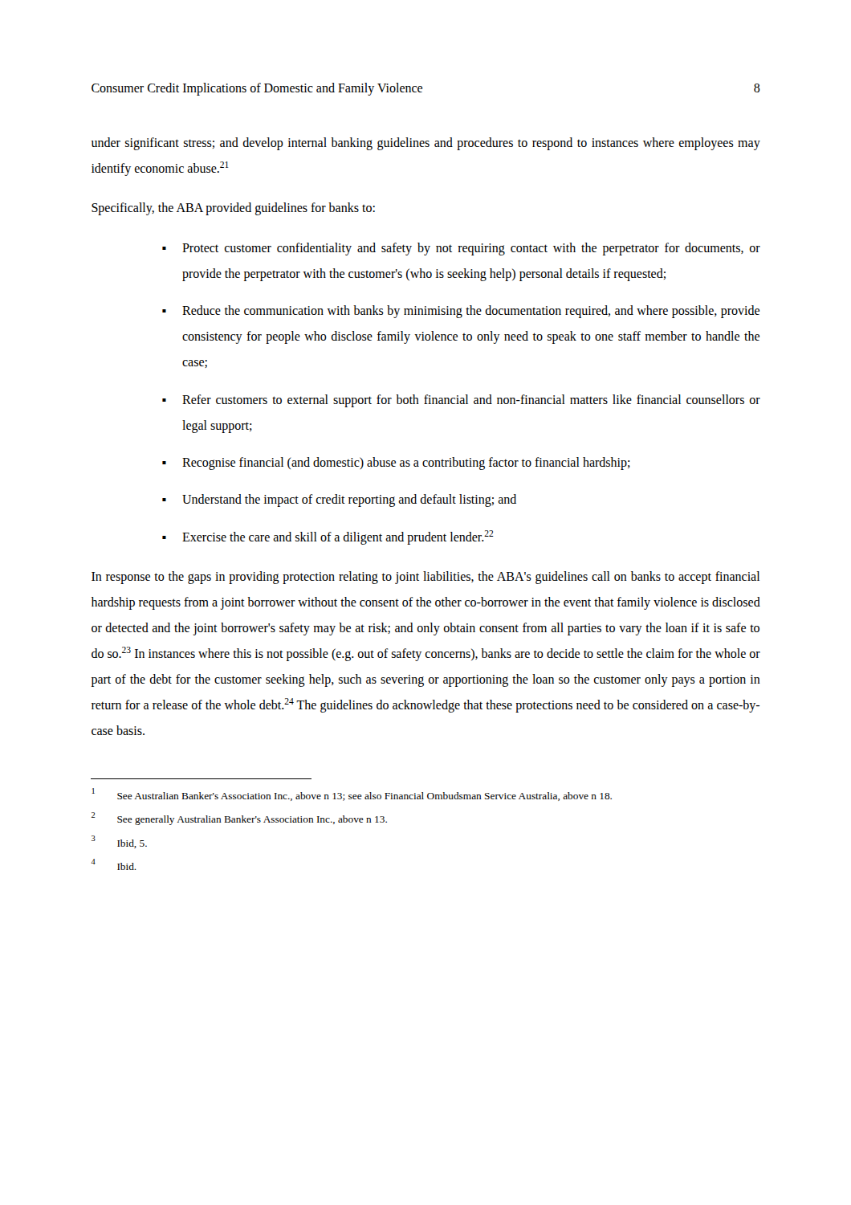Consumer Credit Implications of Domestic and Family Violence 8
under significant stress; and develop internal banking guidelines and procedures to respond to instances where employees may identify economic abuse.21
Specifically, the ABA provided guidelines for banks to:
Protect customer confidentiality and safety by not requiring contact with the perpetrator for documents, or provide the perpetrator with the customer's (who is seeking help) personal details if requested;
Reduce the communication with banks by minimising the documentation required, and where possible, provide consistency for people who disclose family violence to only need to speak to one staff member to handle the case;
Refer customers to external support for both financial and non-financial matters like financial counsellors or legal support;
Recognise financial (and domestic) abuse as a contributing factor to financial hardship;
Understand the impact of credit reporting and default listing; and
Exercise the care and skill of a diligent and prudent lender.22
In response to the gaps in providing protection relating to joint liabilities, the ABA's guidelines call on banks to accept financial hardship requests from a joint borrower without the consent of the other co-borrower in the event that family violence is disclosed or detected and the joint borrower's safety may be at risk; and only obtain consent from all parties to vary the loan if it is safe to do so.23 In instances where this is not possible (e.g. out of safety concerns), banks are to decide to settle the claim for the whole or part of the debt for the customer seeking help, such as severing or apportioning the loan so the customer only pays a portion in return for a release of the whole debt.24 The guidelines do acknowledge that these protections need to be considered on a case-by-case basis.
See Australian Banker's Association Inc., above n 13; see also Financial Ombudsman Service Australia, above n 18.
See generally Australian Banker's Association Inc., above n 13.
Ibid, 5.
Ibid.